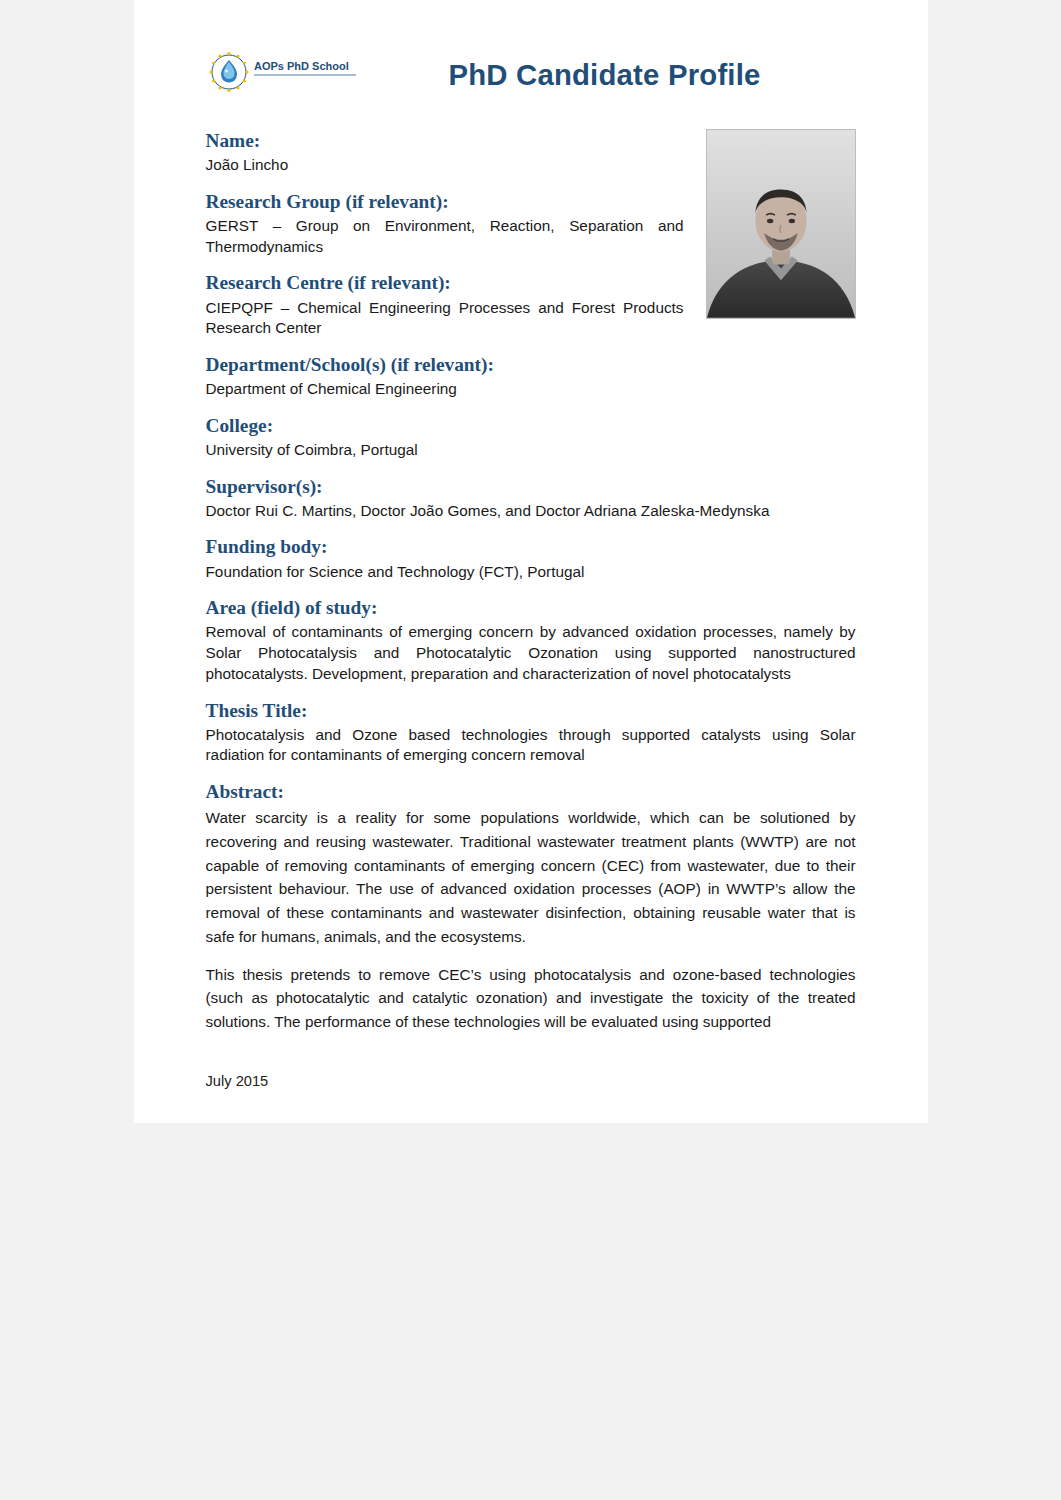AOPs PhD School
PhD Candidate Profile
Name:
João Lincho
Research Group (if relevant):
GERST – Group on Environment, Reaction, Separation and Thermodynamics
Research Centre (if relevant):
CIEPQPF – Chemical Engineering Processes and Forest Products Research Center
Department/School(s) (if relevant):
Department of Chemical Engineering
College:
University of Coimbra, Portugal
Supervisor(s):
Doctor Rui C. Martins, Doctor João Gomes, and Doctor Adriana Zaleska-Medynska
Funding body:
Foundation for Science and Technology (FCT), Portugal
Area (field) of study:
Removal of contaminants of emerging concern by advanced oxidation processes, namely by Solar Photocatalysis and Photocatalytic Ozonation using supported nanostructured photocatalysts. Development, preparation and characterization of novel photocatalysts
Thesis Title:
Photocatalysis and Ozone based technologies through supported catalysts using Solar radiation for contaminants of emerging concern removal
Abstract:
Water scarcity is a reality for some populations worldwide, which can be solutioned by recovering and reusing wastewater. Traditional wastewater treatment plants (WWTP) are not capable of removing contaminants of emerging concern (CEC) from wastewater, due to their persistent behaviour. The use of advanced oxidation processes (AOP) in WWTP’s allow the removal of these contaminants and wastewater disinfection, obtaining reusable water that is safe for humans, animals, and the ecosystems.
This thesis pretends to remove CEC’s using photocatalysis and ozone-based technologies (such as photocatalytic and catalytic ozonation) and investigate the toxicity of the treated solutions. The performance of these technologies will be evaluated using supported
July 2015